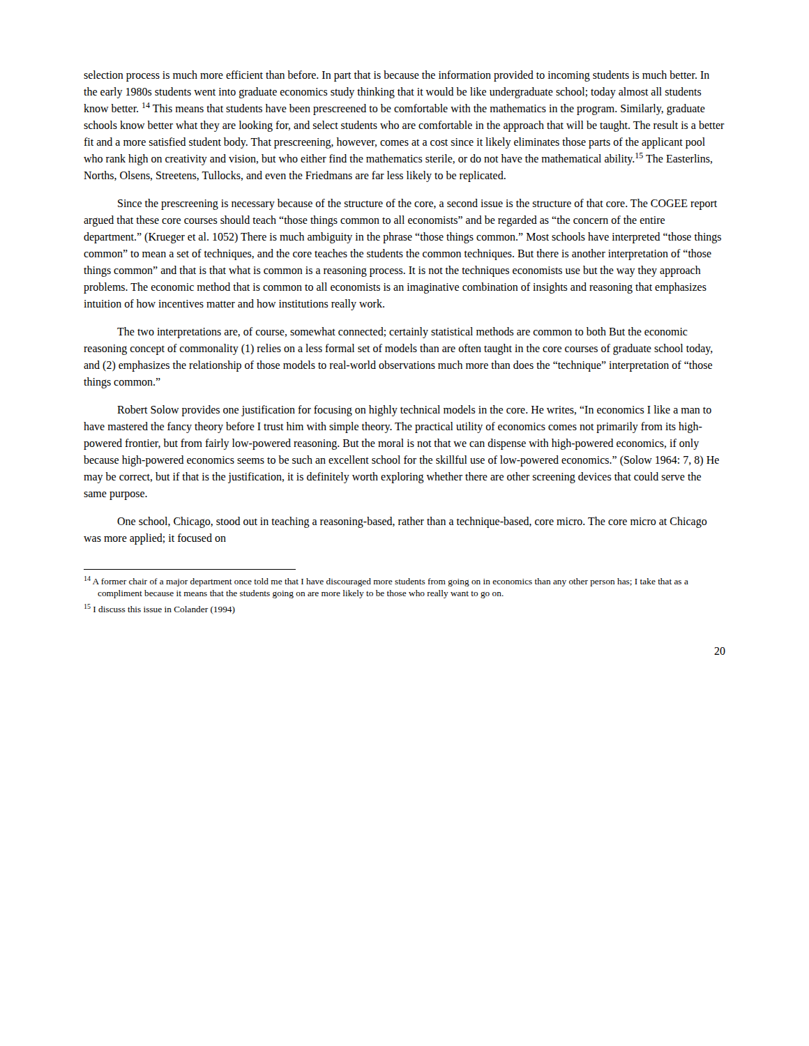selection process is much more efficient than before. In part that is because the information provided to incoming students is much better. In the early 1980s students went into graduate economics study thinking that it would be like undergraduate school; today almost all students know better. 14 This means that students have been prescreened to be comfortable with the mathematics in the program. Similarly, graduate schools know better what they are looking for, and select students who are comfortable in the approach that will be taught. The result is a better fit and a more satisfied student body. That prescreening, however, comes at a cost since it likely eliminates those parts of the applicant pool who rank high on creativity and vision, but who either find the mathematics sterile, or do not have the mathematical ability.15 The Easterlins, Norths, Olsens, Streetens, Tullocks, and even the Friedmans are far less likely to be replicated.
Since the prescreening is necessary because of the structure of the core, a second issue is the structure of that core. The COGEE report argued that these core courses should teach “those things common to all economists” and be regarded as “the concern of the entire department.” (Krueger et al. 1052) There is much ambiguity in the phrase “those things common.” Most schools have interpreted “those things common” to mean a set of techniques, and the core teaches the students the common techniques. But there is another interpretation of “those things common” and that is that what is common is a reasoning process. It is not the techniques economists use but the way they approach problems. The economic method that is common to all economists is an imaginative combination of insights and reasoning that emphasizes intuition of how incentives matter and how institutions really work.
The two interpretations are, of course, somewhat connected; certainly statistical methods are common to both But the economic reasoning concept of commonality (1) relies on a less formal set of models than are often taught in the core courses of graduate school today, and (2) emphasizes the relationship of those models to real-world observations much more than does the “technique” interpretation of “those things common.”
Robert Solow provides one justification for focusing on highly technical models in the core. He writes, “In economics I like a man to have mastered the fancy theory before I trust him with simple theory. The practical utility of economics comes not primarily from its high-powered frontier, but from fairly low-powered reasoning. But the moral is not that we can dispense with high-powered economics, if only because high-powered economics seems to be such an excellent school for the skillful use of low-powered economics.” (Solow 1964: 7, 8) He may be correct, but if that is the justification, it is definitely worth exploring whether there are other screening devices that could serve the same purpose.
One school, Chicago, stood out in teaching a reasoning-based, rather than a technique-based, core micro. The core micro at Chicago was more applied; it focused on
14 A former chair of a major department once told me that I have discouraged more students from going on in economics than any other person has; I take that as a compliment because it means that the students going on are more likely to be those who really want to go on.
15 I discuss this issue in Colander (1994)
20